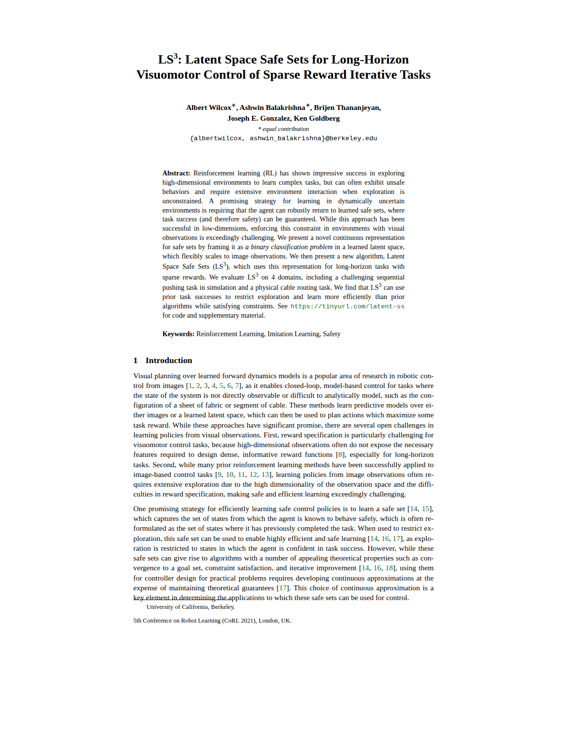LS3: Latent Space Safe Sets for Long-Horizon
Visuomotor Control of Sparse Reward Iterative Tasks
Albert Wilcox∗, Ashwin Balakrishna∗, Brijen Thananjeyan,
Joseph E. Gonzalez, Ken Goldberg
* equal contribution
{albertwilcox, ashwin_balakrishna}@berkeley.edu
Abstract: Reinforcement learning (RL) has shown impressive success in exploring high-dimensional environments to learn complex tasks, but can often exhibit unsafe behaviors and require extensive environment interaction when exploration is unconstrained. A promising strategy for learning in dynamically uncertain environments is requiring that the agent can robustly return to learned safe sets, where task success (and therefore safety) can be guaranteed. While this approach has been successful in low-dimensions, enforcing this constraint in environments with visual observations is exceedingly challenging. We present a novel continuous representation for safe sets by framing it as a binary classification problem in a learned latent space, which flexibly scales to image observations. We then present a new algorithm, Latent Space Safe Sets (LS3), which uses this representation for long-horizon tasks with sparse rewards. We evaluate LS3 on 4 domains, including a challenging sequential pushing task in simulation and a physical cable routing task. We find that LS3 can use prior task successes to restrict exploration and learn more efficiently than prior algorithms while satisfying constraints. See https://tinyurl.com/latent-ss for code and supplementary material.
Keywords: Reinforcement Learning, Imitation Learning, Safety
1 Introduction
Visual planning over learned forward dynamics models is a popular area of research in robotic control from images [1, 2, 3, 4, 5, 6, 7], as it enables closed-loop, model-based control for tasks where the state of the system is not directly observable or difficult to analytically model, such as the configuration of a sheet of fabric or segment of cable. These methods learn predictive models over either images or a learned latent space, which can then be used to plan actions which maximize some task reward. While these approaches have significant promise, there are several open challenges in learning policies from visual observations. First, reward specification is particularly challenging for visuomotor control tasks, because high-dimensional observations often do not expose the necessary features required to design dense, informative reward functions [8], especially for long-horizon tasks. Second, while many prior reinforcement learning methods have been successfully applied to image-based control tasks [9, 10, 11, 12, 13], learning policies from image observations often requires extensive exploration due to the high dimensionality of the observation space and the difficulties in reward specification, making safe and efficient learning exceedingly challenging.
One promising strategy for efficiently learning safe control policies is to learn a safe set [14, 15], which captures the set of states from which the agent is known to behave safely, which is often reformulated as the set of states where it has previously completed the task. When used to restrict exploration, this safe set can be used to enable highly efficient and safe learning [14, 16, 17], as exploration is restricted to states in which the agent is confident in task success. However, while these safe sets can give rise to algorithms with a number of appealing theoretical properties such as convergence to a goal set, constraint satisfaction, and iterative improvement [14, 16, 18], using them for controller design for practical problems requires developing continuous approximations at the expense of maintaining theoretical guarantees [17]. This choice of continuous approximation is a key element in determining the applications to which these safe sets can be used for control.
University of California, Berkeley.
5th Conference on Robot Learning (CoRL 2021), London, UK.